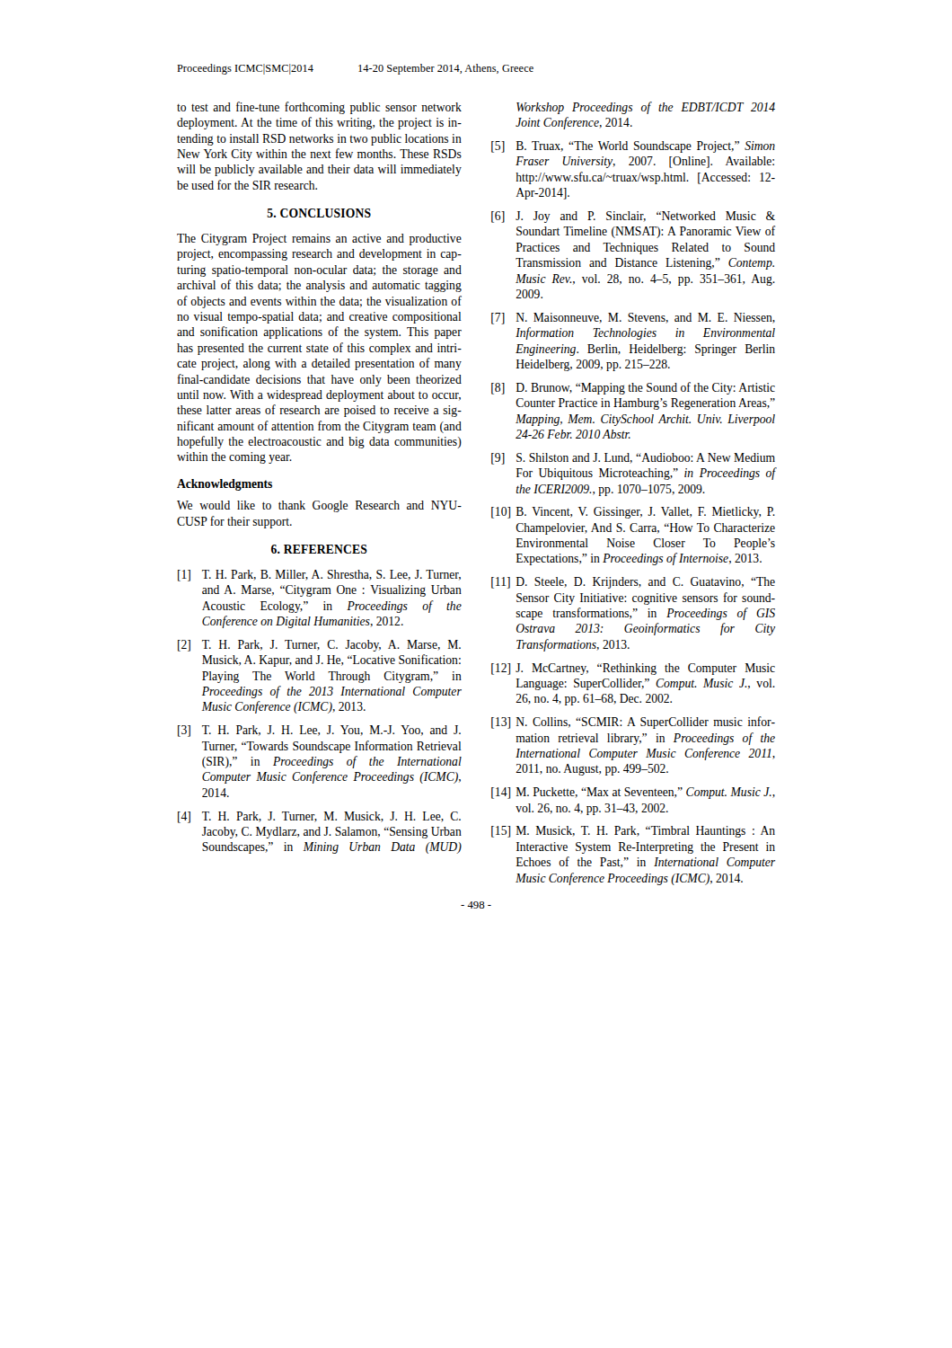Proceedings ICMC|SMC|2014 14-20 September 2014, Athens, Greece
to test and fine-tune forthcoming public sensor network deployment. At the time of this writing, the project is intending to install RSD networks in two public locations in New York City within the next few months. These RSDs will be publicly available and their data will immediately be used for the SIR research.
5. CONCLUSIONS
The Citygram Project remains an active and productive project, encompassing research and development in capturing spatio-temporal non-ocular data; the storage and archival of this data; the analysis and automatic tagging of objects and events within the data; the visualization of no visual tempo-spatial data; and creative compositional and sonification applications of the system. This paper has presented the current state of this complex and intricate project, along with a detailed presentation of many final-candidate decisions that have only been theorized until now. With a widespread deployment about to occur, these latter areas of research are poised to receive a significant amount of attention from the Citygram team (and hopefully the electroacoustic and big data communities) within the coming year.
Acknowledgments
We would like to thank Google Research and NYU-CUSP for their support.
6. REFERENCES
[1] T. H. Park, B. Miller, A. Shrestha, S. Lee, J. Turner, and A. Marse, “Citygram One : Visualizing Urban Acoustic Ecology,” in Proceedings of the Conference on Digital Humanities, 2012.
[2] T. H. Park, J. Turner, C. Jacoby, A. Marse, M. Musick, A. Kapur, and J. He, “Locative Sonification: Playing The World Through Citygram,” in Proceedings of the 2013 International Computer Music Conference (ICMC), 2013.
[3] T. H. Park, J. H. Lee, J. You, M.-J. Yoo, and J. Turner, “Towards Soundscape Information Retrieval (SIR),” in Proceedings of the International Computer Music Conference Proceedings (ICMC), 2014.
[4] T. H. Park, J. Turner, M. Musick, J. H. Lee, C. Jacoby, C. Mydlarz, and J. Salamon, “Sensing Urban Soundscapes,” in Mining Urban Data (MUD) Workshop Proceedings of the EDBT/ICDT 2014 Joint Conference, 2014.
[5] B. Truax, “The World Soundscape Project,” Simon Fraser University, 2007. [Online]. Available: http://www.sfu.ca/~truax/wsp.html. [Accessed: 12-Apr-2014].
[6] J. Joy and P. Sinclair, “Networked Music & Soundart Timeline (NMSAT): A Panoramic View of Practices and Techniques Related to Sound Transmission and Distance Listening,” Contemp. Music Rev., vol. 28, no. 4–5, pp. 351–361, Aug. 2009.
[7] N. Maisonneuve, M. Stevens, and M. E. Niessen, Information Technologies in Environmental Engineering. Berlin, Heidelberg: Springer Berlin Heidelberg, 2009, pp. 215–228.
[8] D. Brunow, “Mapping the Sound of the City: Artistic Counter Practice in Hamburg’s Regeneration Areas,” Mapping, Mem. CitySchool Archit. Univ. Liverpool 24-26 Febr. 2010 Abstr.
[9] S. Shilston and J. Lund, “Audioboo: A New Medium For Ubiquitous Microteaching,” in Proceedings of the ICERI2009., pp. 1070–1075, 2009.
[10] B. Vincent, V. Gissinger, J. Vallet, F. Mietlicky, P. Champelovier, And S. Carra, “How To Characterize Environmental Noise Closer To People’s Expectations,” in Proceedings of Internoise, 2013.
[11] D. Steele, D. Krijnders, and C. Guatavino, “The Sensor City Initiative: cognitive sensors for soundscape transformations,” in Proceedings of GIS Ostrava 2013: Geoinformatics for City Transformations, 2013.
[12] J. McCartney, “Rethinking the Computer Music Language: SuperCollider,” Comput. Music J., vol. 26, no. 4, pp. 61–68, Dec. 2002.
[13] N. Collins, “SCMIR: A SuperCollider music information retrieval library,” in Proceedings of the International Computer Music Conference 2011, 2011, no. August, pp. 499–502.
[14] M. Puckette, “Max at Seventeen,” Comput. Music J., vol. 26, no. 4, pp. 31–43, 2002.
[15] M. Musick, T. H. Park, “Timbral Hauntings : An Interactive System Re-Interpreting the Present in Echoes of the Past,” in International Computer Music Conference Proceedings (ICMC), 2014.
- 498 -